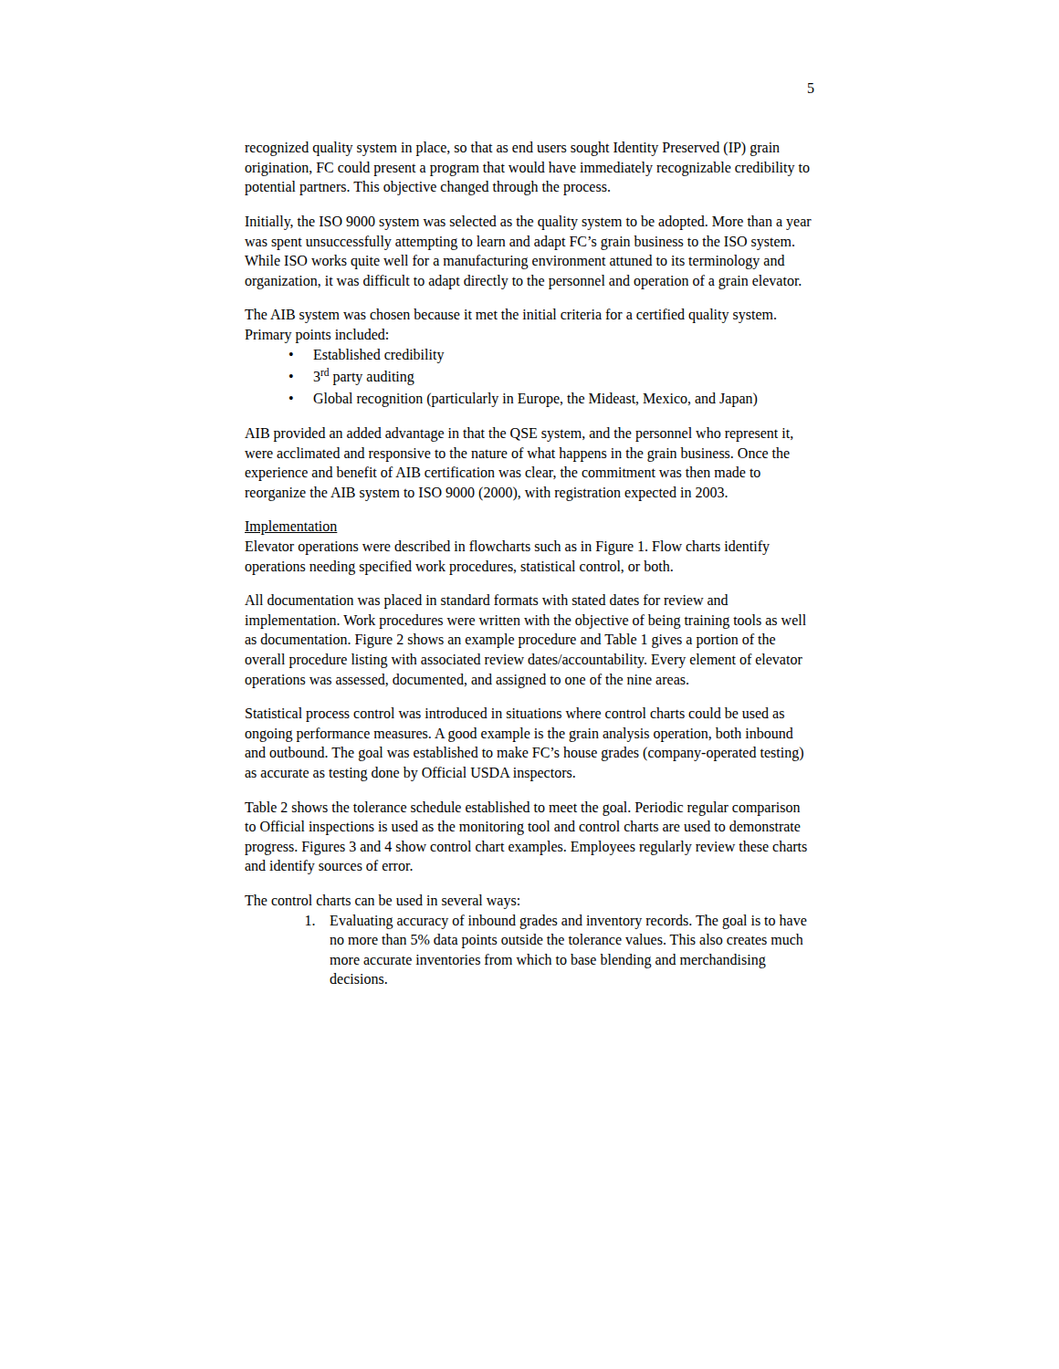5
recognized quality system in place, so that as end users sought Identity Preserved (IP) grain origination, FC could present a program that would have immediately recognizable credibility to potential partners. This objective changed through the process.
Initially, the ISO 9000 system was selected as the quality system to be adopted. More than a year was spent unsuccessfully attempting to learn and adapt FC’s grain business to the ISO system. While ISO works quite well for a manufacturing environment attuned to its terminology and organization, it was difficult to adapt directly to the personnel and operation of a grain elevator.
The AIB system was chosen because it met the initial criteria for a certified quality system. Primary points included:
Established credibility
3rd party auditing
Global recognition (particularly in Europe, the Mideast, Mexico, and Japan)
AIB provided an added advantage in that the QSE system, and the personnel who represent it, were acclimated and responsive to the nature of what happens in the grain business. Once the experience and benefit of AIB certification was clear, the commitment was then made to reorganize the AIB system to ISO 9000 (2000), with registration expected in 2003.
Implementation
Elevator operations were described in flowcharts such as in Figure 1. Flow charts identify operations needing specified work procedures, statistical control, or both.
All documentation was placed in standard formats with stated dates for review and implementation. Work procedures were written with the objective of being training tools as well as documentation. Figure 2 shows an example procedure and Table 1 gives a portion of the overall procedure listing with associated review dates/accountability. Every element of elevator operations was assessed, documented, and assigned to one of the nine areas.
Statistical process control was introduced in situations where control charts could be used as ongoing performance measures. A good example is the grain analysis operation, both inbound and outbound. The goal was established to make FC’s house grades (company-operated testing) as accurate as testing done by Official USDA inspectors.
Table 2 shows the tolerance schedule established to meet the goal. Periodic regular comparison to Official inspections is used as the monitoring tool and control charts are used to demonstrate progress. Figures 3 and 4 show control chart examples. Employees regularly review these charts and identify sources of error.
The control charts can be used in several ways:
Evaluating accuracy of inbound grades and inventory records. The goal is to have no more than 5% data points outside the tolerance values. This also creates much more accurate inventories from which to base blending and merchandising decisions.